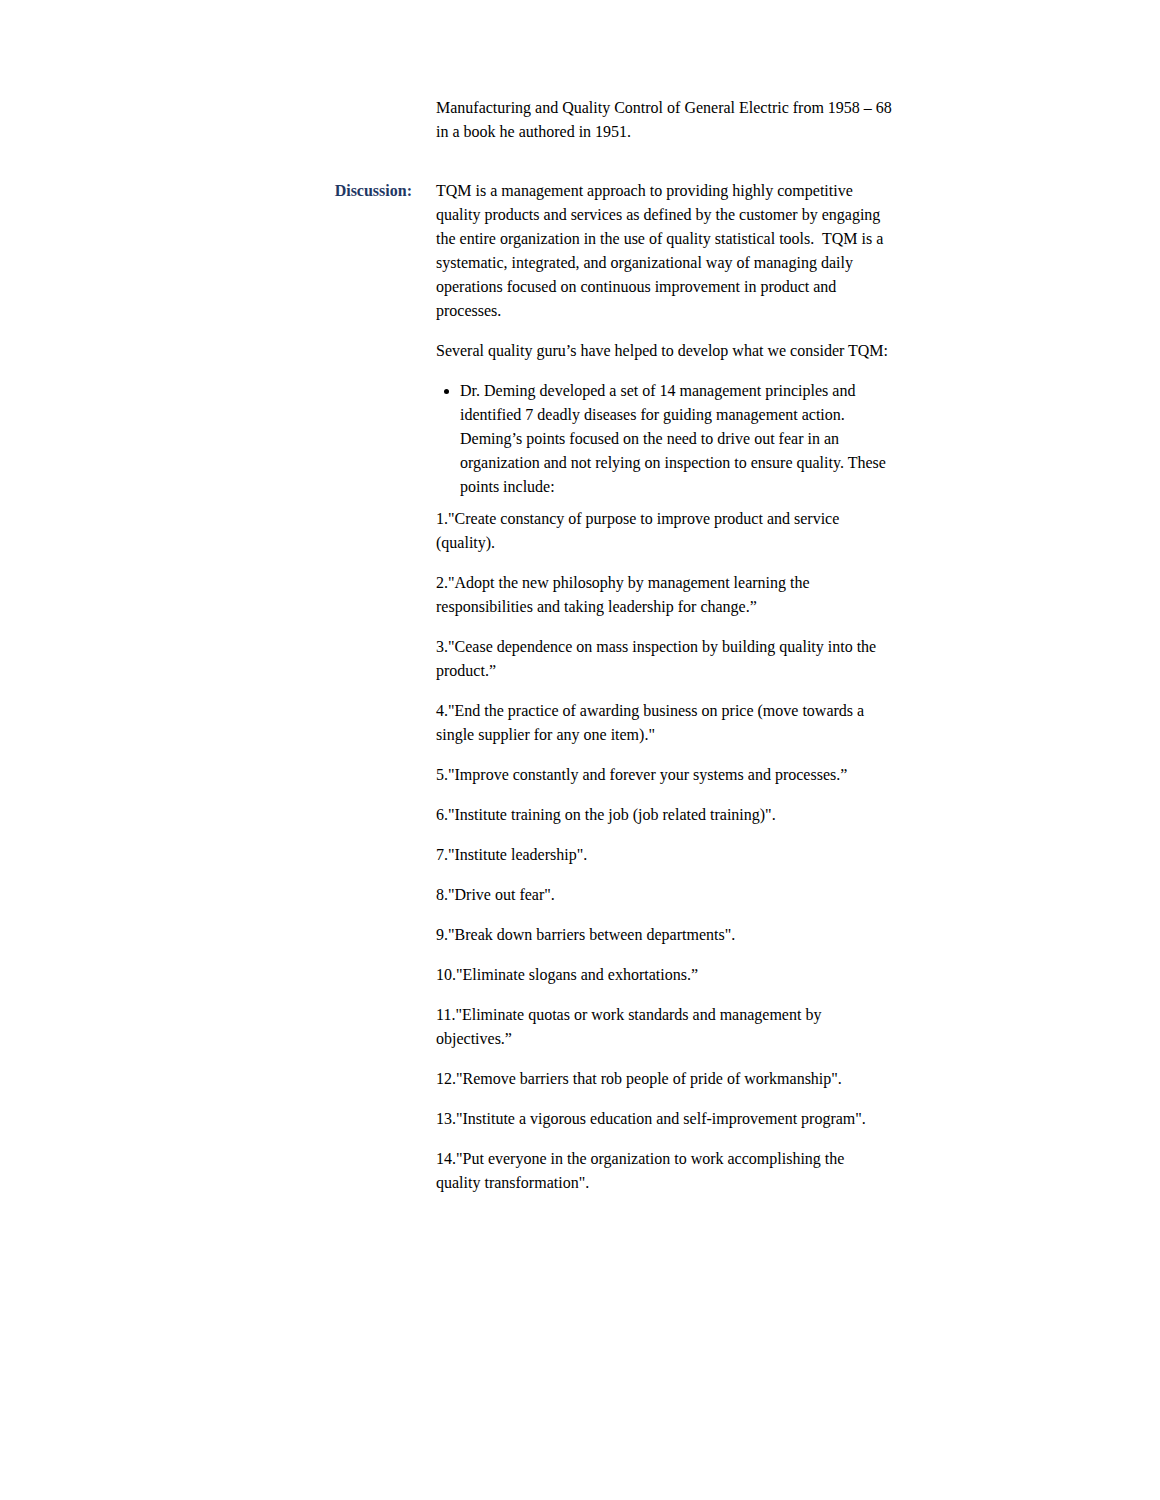Manufacturing and Quality Control of General Electric from 1958 – 68 in a book he authored in 1951.
Discussion:
TQM is a management approach to providing highly competitive quality products and services as defined by the customer by engaging the entire organization in the use of quality statistical tools. TQM is a systematic, integrated, and organizational way of managing daily operations focused on continuous improvement in product and processes.
Several quality guru’s have helped to develop what we consider TQM:
Dr. Deming developed a set of 14 management principles and identified 7 deadly diseases for guiding management action. Deming’s points focused on the need to drive out fear in an organization and not relying on inspection to ensure quality. These points include:
"Create constancy of purpose to improve product and service (quality).
"Adopt the new philosophy by management learning the responsibilities and taking leadership for change.”
"Cease dependence on mass inspection by building quality into the product.”
"End the practice of awarding business on price (move towards a single supplier for any one item)."
"Improve constantly and forever your systems and processes.”
"Institute training on the job (job related training)".
"Institute leadership".
"Drive out fear".
"Break down barriers between departments".
"Eliminate slogans and exhortations.”
"Eliminate quotas or work standards and management by objectives.”
"Remove barriers that rob people of pride of workmanship".
"Institute a vigorous education and self-improvement program".
"Put everyone in the organization to work accomplishing the quality transformation".